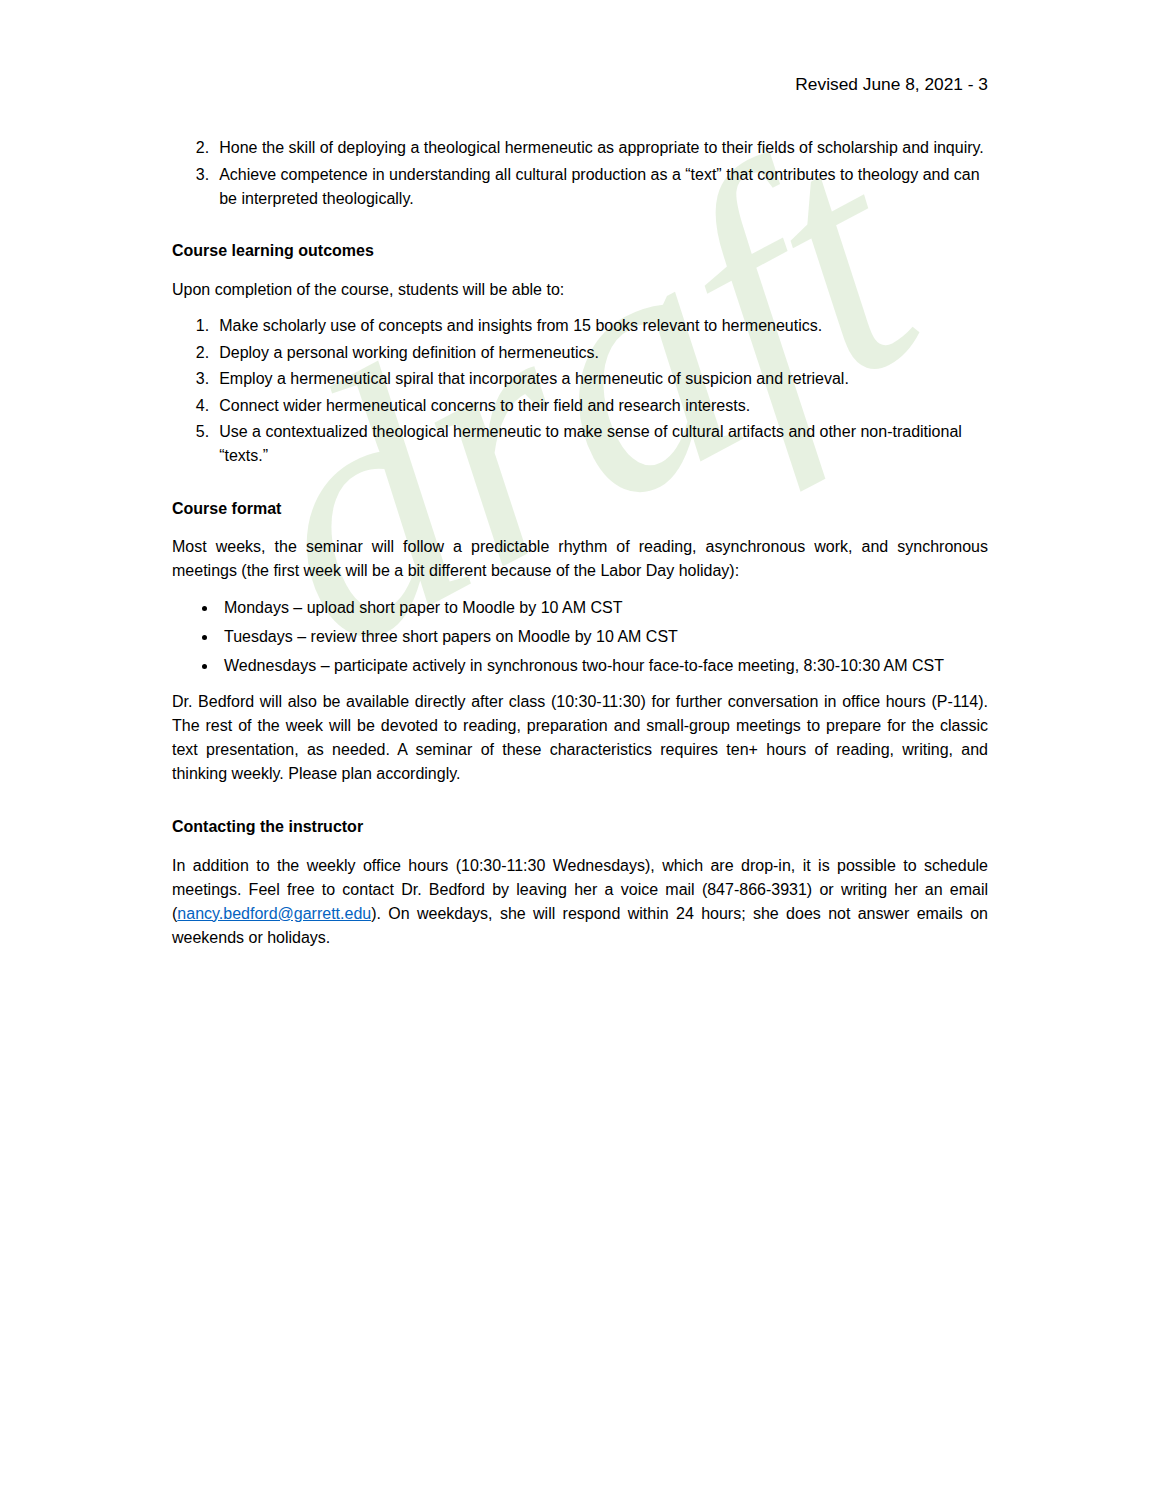draft
Revised June 8, 2021 - 3
Hone the skill of deploying a theological hermeneutic as appropriate to their fields of scholarship and inquiry.
Achieve competence in understanding all cultural production as a “text” that contributes to theology and can be interpreted theologically.
Course learning outcomes
Upon completion of the course, students will be able to:
Make scholarly use of concepts and insights from 15 books relevant to hermeneutics.
Deploy a personal working definition of hermeneutics.
Employ a hermeneutical spiral that incorporates a hermeneutic of suspicion and retrieval.
Connect wider hermeneutical concerns to their field and research interests.
Use a contextualized theological hermeneutic to make sense of cultural artifacts and other non-traditional “texts.”
Course format
Most weeks, the seminar will follow a predictable rhythm of reading, asynchronous work, and synchronous meetings (the first week will be a bit different because of the Labor Day holiday):
Mondays – upload short paper to Moodle by 10 AM CST
Tuesdays – review three short papers on Moodle by 10 AM CST
Wednesdays – participate actively in synchronous two-hour face-to-face meeting, 8:30-10:30 AM CST
Dr. Bedford will also be available directly after class (10:30-11:30) for further conversation in office hours (P-114). The rest of the week will be devoted to reading, preparation and small-group meetings to prepare for the classic text presentation, as needed. A seminar of these characteristics requires ten+ hours of reading, writing, and thinking weekly. Please plan accordingly.
Contacting the instructor
In addition to the weekly office hours (10:30-11:30 Wednesdays), which are drop-in, it is possible to schedule meetings. Feel free to contact Dr. Bedford by leaving her a voice mail (847-866-3931) or writing her an email (nancy.bedford@garrett.edu). On weekdays, she will respond within 24 hours; she does not answer emails on weekends or holidays.